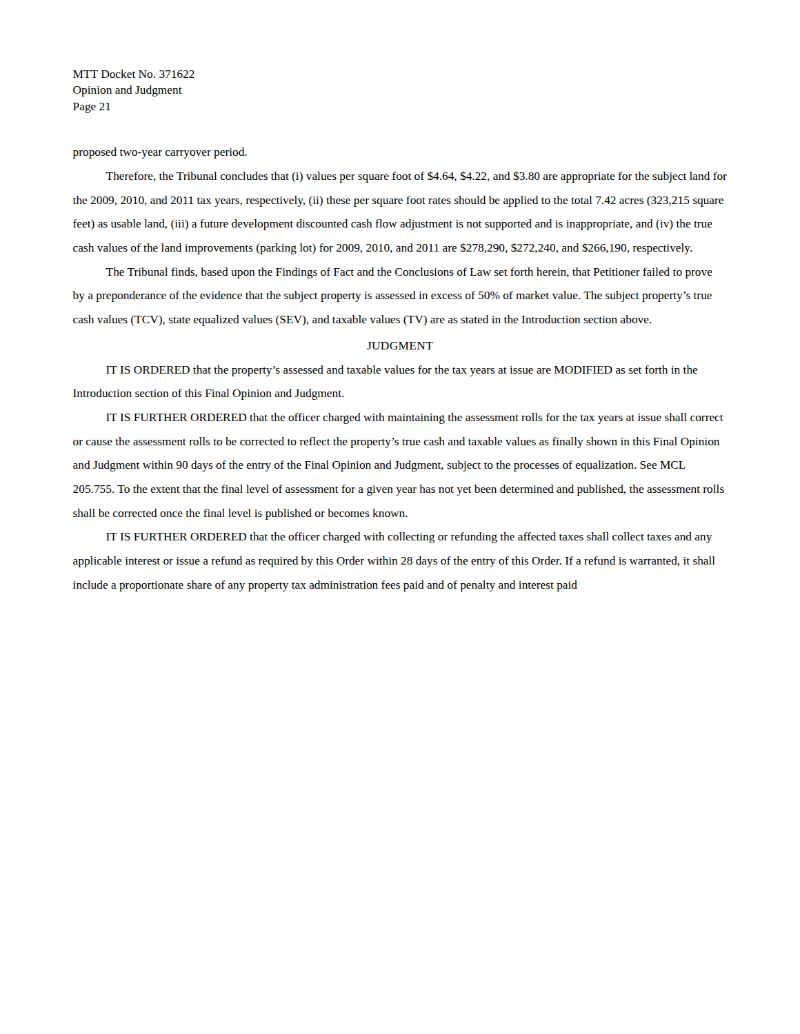MTT Docket No. 371622
Opinion and Judgment
Page 21
proposed two-year carryover period.
Therefore, the Tribunal concludes that (i) values per square foot of $4.64, $4.22, and $3.80 are appropriate for the subject land for the 2009, 2010, and 2011 tax years, respectively, (ii) these per square foot rates should be applied to the total 7.42 acres (323,215 square feet) as usable land, (iii) a future development discounted cash flow adjustment is not supported and is inappropriate, and (iv) the true cash values of the land improvements (parking lot) for 2009, 2010, and 2011 are $278,290, $272,240, and $266,190, respectively.
The Tribunal finds, based upon the Findings of Fact and the Conclusions of Law set forth herein, that Petitioner failed to prove by a preponderance of the evidence that the subject property is assessed in excess of 50% of market value. The subject property’s true cash values (TCV), state equalized values (SEV), and taxable values (TV) are as stated in the Introduction section above.
JUDGMENT
IT IS ORDERED that the property’s assessed and taxable values for the tax years at issue are MODIFIED as set forth in the Introduction section of this Final Opinion and Judgment.
IT IS FURTHER ORDERED that the officer charged with maintaining the assessment rolls for the tax years at issue shall correct or cause the assessment rolls to be corrected to reflect the property’s true cash and taxable values as finally shown in this Final Opinion and Judgment within 90 days of the entry of the Final Opinion and Judgment, subject to the processes of equalization. See MCL 205.755. To the extent that the final level of assessment for a given year has not yet been determined and published, the assessment rolls shall be corrected once the final level is published or becomes known.
IT IS FURTHER ORDERED that the officer charged with collecting or refunding the affected taxes shall collect taxes and any applicable interest or issue a refund as required by this Order within 28 days of the entry of this Order. If a refund is warranted, it shall include a proportionate share of any property tax administration fees paid and of penalty and interest paid